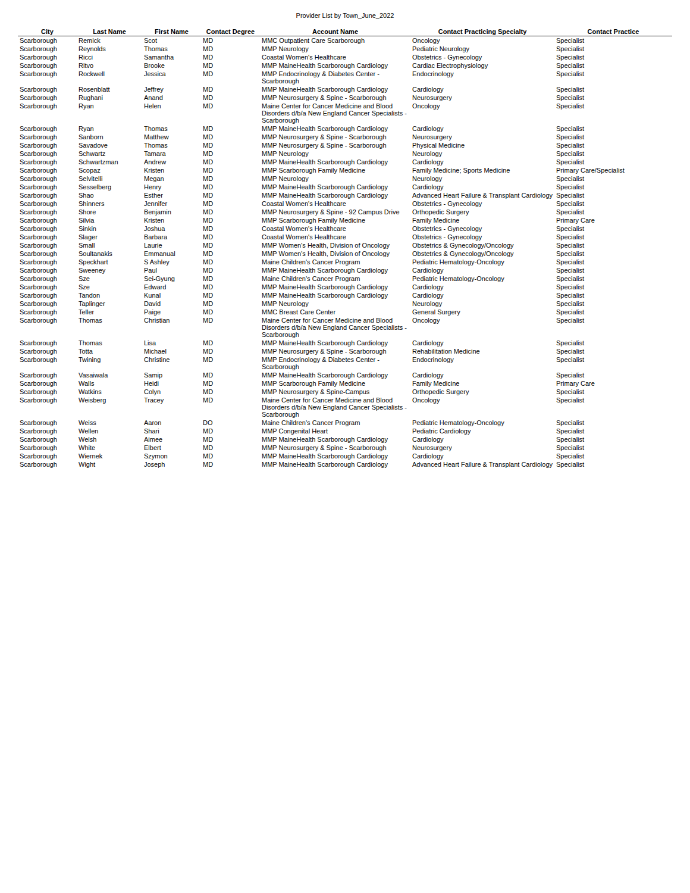Provider List by Town_June_2022
| City | Last Name | First Name | Contact Degree | Account Name | Contact Practicing Specialty | Contact Practice |
| --- | --- | --- | --- | --- | --- | --- |
| Scarborough | Remick | Scot | MD | MMC Outpatient Care Scarborough | Oncology | Specialist |
| Scarborough | Reynolds | Thomas | MD | MMP Neurology | Pediatric Neurology | Specialist |
| Scarborough | Ricci | Samantha | MD | Coastal Women's Healthcare | Obstetrics - Gynecology | Specialist |
| Scarborough | Ritvo | Brooke | MD | MMP MaineHealth Scarborough Cardiology | Cardiac Electrophysiology | Specialist |
| Scarborough | Rockwell | Jessica | MD | MMP Endocrinology & Diabetes Center - Scarborough | Endocrinology | Specialist |
| Scarborough | Rosenblatt | Jeffrey | MD | MMP MaineHealth Scarborough Cardiology | Cardiology | Specialist |
| Scarborough | Rughani | Anand | MD | MMP Neurosurgery & Spine - Scarborough | Neurosurgery | Specialist |
| Scarborough | Ryan | Helen | MD | Maine Center for Cancer Medicine and Blood Disorders d/b/a New England Cancer Specialists - Scarborough | Oncology | Specialist |
| Scarborough | Ryan | Thomas | MD | MMP MaineHealth Scarborough Cardiology | Cardiology | Specialist |
| Scarborough | Sanborn | Matthew | MD | MMP Neurosurgery & Spine - Scarborough | Neurosurgery | Specialist |
| Scarborough | Savadove | Thomas | MD | MMP Neurosurgery & Spine - Scarborough | Physical Medicine | Specialist |
| Scarborough | Schwartz | Tamara | MD | MMP Neurology | Neurology | Specialist |
| Scarborough | Schwartzman | Andrew | MD | MMP MaineHealth Scarborough Cardiology | Cardiology | Specialist |
| Scarborough | Scopaz | Kristen | MD | MMP Scarborough Family Medicine | Family Medicine; Sports Medicine | Primary Care/Specialist |
| Scarborough | Selvitelli | Megan | MD | MMP Neurology | Neurology | Specialist |
| Scarborough | Sesselberg | Henry | MD | MMP MaineHealth Scarborough Cardiology | Cardiology | Specialist |
| Scarborough | Shao | Esther | MD | MMP MaineHealth Scarborough Cardiology | Advanced Heart Failure & Transplant Cardiology | Specialist |
| Scarborough | Shinners | Jennifer | MD | Coastal Women's Healthcare | Obstetrics - Gynecology | Specialist |
| Scarborough | Shore | Benjamin | MD | MMP Neurosurgery & Spine - 92 Campus Drive | Orthopedic Surgery | Specialist |
| Scarborough | Silvia | Kristen | MD | MMP Scarborough Family Medicine | Family Medicine | Primary Care |
| Scarborough | Sinkin | Joshua | MD | Coastal Women's Healthcare | Obstetrics - Gynecology | Specialist |
| Scarborough | Slager | Barbara | MD | Coastal Women's Healthcare | Obstetrics - Gynecology | Specialist |
| Scarborough | Small | Laurie | MD | MMP Women's Health, Division of Oncology | Obstetrics & Gynecology/Oncology | Specialist |
| Scarborough | Soultanakis | Emmanual | MD | MMP Women's Health, Division of Oncology | Obstetrics & Gynecology/Oncology | Specialist |
| Scarborough | Speckhart | S Ashley | MD | Maine Children's Cancer Program | Pediatric Hematology-Oncology | Specialist |
| Scarborough | Sweeney | Paul | MD | MMP MaineHealth Scarborough Cardiology | Cardiology | Specialist |
| Scarborough | Sze | Sei-Gyung | MD | Maine Children's Cancer Program | Pediatric Hematology-Oncology | Specialist |
| Scarborough | Sze | Edward | MD | MMP MaineHealth Scarborough Cardiology | Cardiology | Specialist |
| Scarborough | Tandon | Kunal | MD | MMP MaineHealth Scarborough Cardiology | Cardiology | Specialist |
| Scarborough | Taplinger | David | MD | MMP Neurology | Neurology | Specialist |
| Scarborough | Teller | Paige | MD | MMC Breast Care Center | General Surgery | Specialist |
| Scarborough | Thomas | Christian | MD | Maine Center for Cancer Medicine and Blood Disorders d/b/a New England Cancer Specialists - Scarborough | Oncology | Specialist |
| Scarborough | Thomas | Lisa | MD | MMP MaineHealth Scarborough Cardiology | Cardiology | Specialist |
| Scarborough | Totta | Michael | MD | MMP Neurosurgery & Spine - Scarborough | Rehabilitation Medicine | Specialist |
| Scarborough | Twining | Christine | MD | MMP Endocrinology & Diabetes Center - Scarborough | Endocrinology | Specialist |
| Scarborough | Vasaiwala | Samip | MD | MMP MaineHealth Scarborough Cardiology | Cardiology | Specialist |
| Scarborough | Walls | Heidi | MD | MMP Scarborough Family Medicine | Family Medicine | Primary Care |
| Scarborough | Watkins | Colyn | MD | MMP Neurosurgery & Spine-Campus | Orthopedic Surgery | Specialist |
| Scarborough | Weisberg | Tracey | MD | Maine Center for Cancer Medicine and Blood Disorders d/b/a New England Cancer Specialists - Scarborough | Oncology | Specialist |
| Scarborough | Weiss | Aaron | DO | Maine Children's Cancer Program | Pediatric Hematology-Oncology | Specialist |
| Scarborough | Wellen | Shari | MD | MMP Congenital Heart | Pediatric Cardiology | Specialist |
| Scarborough | Welsh | Aimee | MD | MMP MaineHealth Scarborough Cardiology | Cardiology | Specialist |
| Scarborough | White | Elbert | MD | MMP Neurosurgery & Spine - Scarborough | Neurosurgery | Specialist |
| Scarborough | Wiernek | Szymon | MD | MMP MaineHealth Scarborough Cardiology | Cardiology | Specialist |
| Scarborough | Wight | Joseph | MD | MMP MaineHealth Scarborough Cardiology | Advanced Heart Failure & Transplant Cardiology | Specialist |